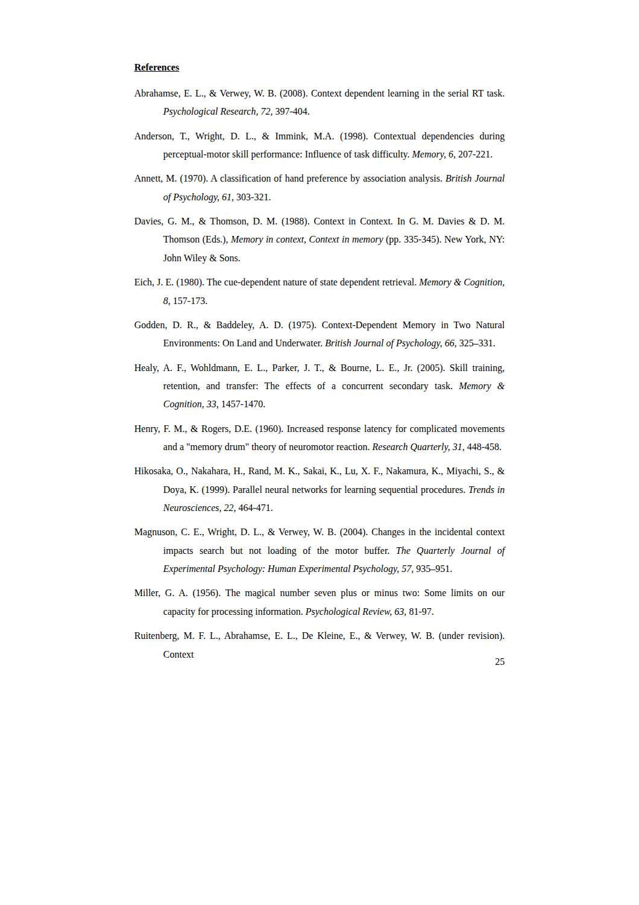References
Abrahamse, E. L., & Verwey, W. B. (2008). Context dependent learning in the serial RT task. Psychological Research, 72, 397-404.
Anderson, T., Wright, D. L., & Immink, M.A. (1998). Contextual dependencies during perceptual-motor skill performance: Influence of task difficulty. Memory, 6, 207-221.
Annett, M. (1970). A classification of hand preference by association analysis. British Journal of Psychology, 61, 303-321.
Davies, G. M., & Thomson, D. M. (1988). Context in Context. In G. M. Davies & D. M. Thomson (Eds.), Memory in context, Context in memory (pp. 335-345). New York, NY: John Wiley & Sons.
Eich, J. E. (1980). The cue-dependent nature of state dependent retrieval. Memory & Cognition, 8, 157-173.
Godden, D. R., & Baddeley, A. D. (1975). Context-Dependent Memory in Two Natural Environments: On Land and Underwater. British Journal of Psychology, 66, 325–331.
Healy, A. F., Wohldmann, E. L., Parker, J. T., & Bourne, L. E., Jr. (2005). Skill training, retention, and transfer: The effects of a concurrent secondary task. Memory & Cognition, 33, 1457-1470.
Henry, F. M., & Rogers, D.E. (1960). Increased response latency for complicated movements and a "memory drum" theory of neuromotor reaction. Research Quarterly, 31, 448-458.
Hikosaka, O., Nakahara, H., Rand, M. K., Sakai, K., Lu, X. F., Nakamura, K., Miyachi, S., & Doya, K. (1999). Parallel neural networks for learning sequential procedures. Trends in Neurosciences, 22, 464-471.
Magnuson, C. E., Wright, D. L., & Verwey, W. B. (2004). Changes in the incidental context impacts search but not loading of the motor buffer. The Quarterly Journal of Experimental Psychology: Human Experimental Psychology, 57, 935–951.
Miller, G. A. (1956). The magical number seven plus or minus two: Some limits on our capacity for processing information. Psychological Review, 63, 81-97.
Ruitenberg, M. F. L., Abrahamse, E. L., De Kleine, E., & Verwey, W. B. (under revision). Context
25